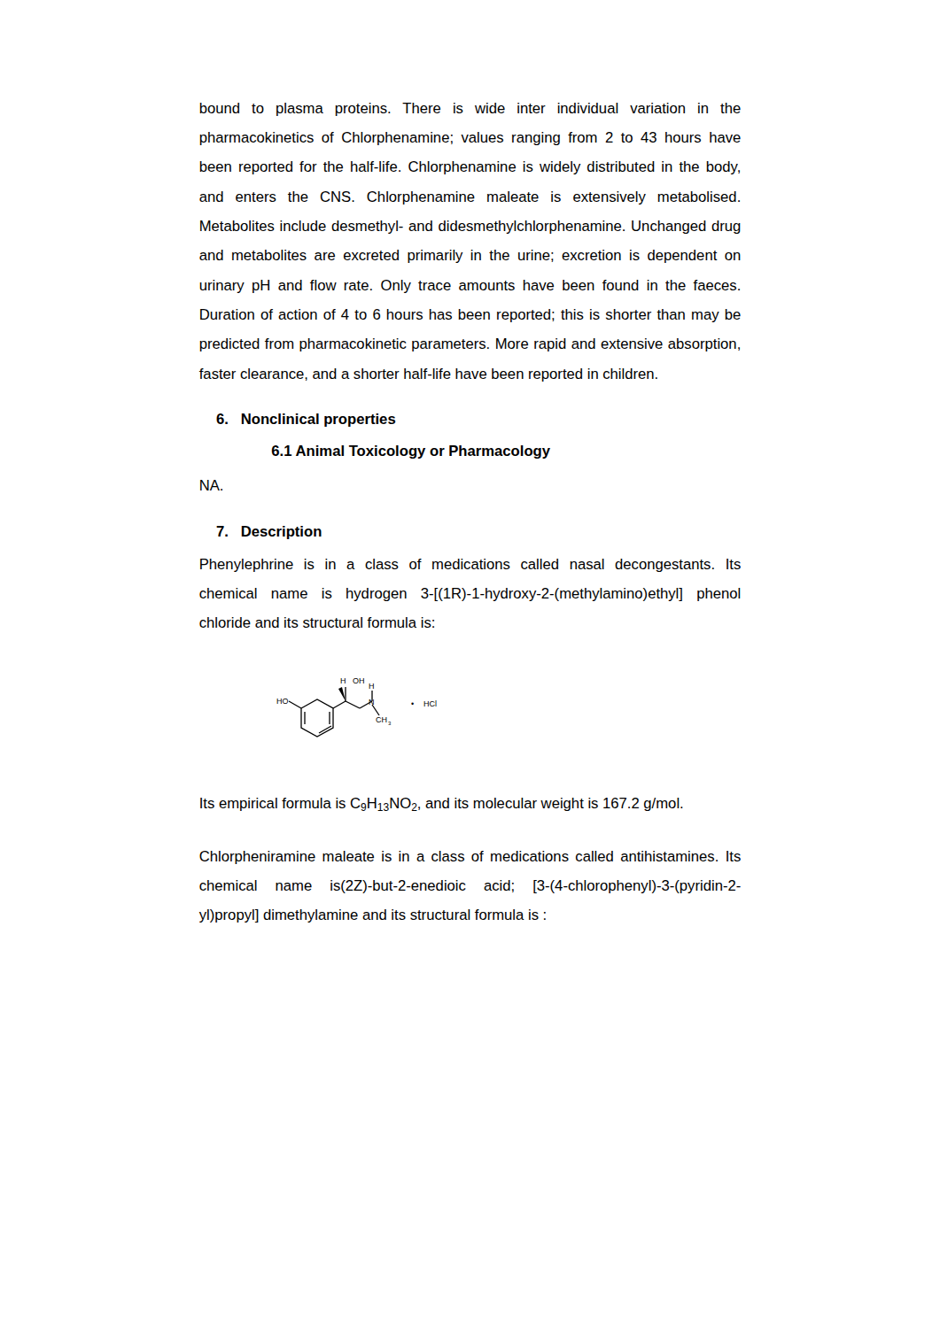bound to plasma proteins. There is wide inter individual variation in the pharmacokinetics of Chlorphenamine; values ranging from 2 to 43 hours have been reported for the half-life. Chlorphenamine is widely distributed in the body, and enters the CNS. Chlorphenamine maleate is extensively metabolised. Metabolites include desmethyl- and didesmethylchlorphenamine. Unchanged drug and metabolites are excreted primarily in the urine; excretion is dependent on urinary pH and flow rate. Only trace amounts have been found in the faeces. Duration of action of 4 to 6 hours has been reported; this is shorter than may be predicted from pharmacokinetic parameters. More rapid and extensive absorption, faster clearance, and a shorter half-life have been reported in children.
6. Nonclinical properties
6.1 Animal Toxicology or Pharmacology
NA.
7. Description
Phenylephrine is in a class of medications called nasal decongestants. Its chemical name is hydrogen 3-[(1R)-1-hydroxy-2-(methylamino)ethyl] phenol chloride and its structural formula is:
HO H OH H N CH 3 • HCl
Its empirical formula is C9H13NO2, and its molecular weight is 167.2 g/mol.
Chlorpheniramine maleate is in a class of medications called antihistamines. Its chemical name is(2Z)-but-2-enedioic acid; [3-(4-chlorophenyl)-3-(pyridin-2-yl)propyl] dimethylamine and its structural formula is :